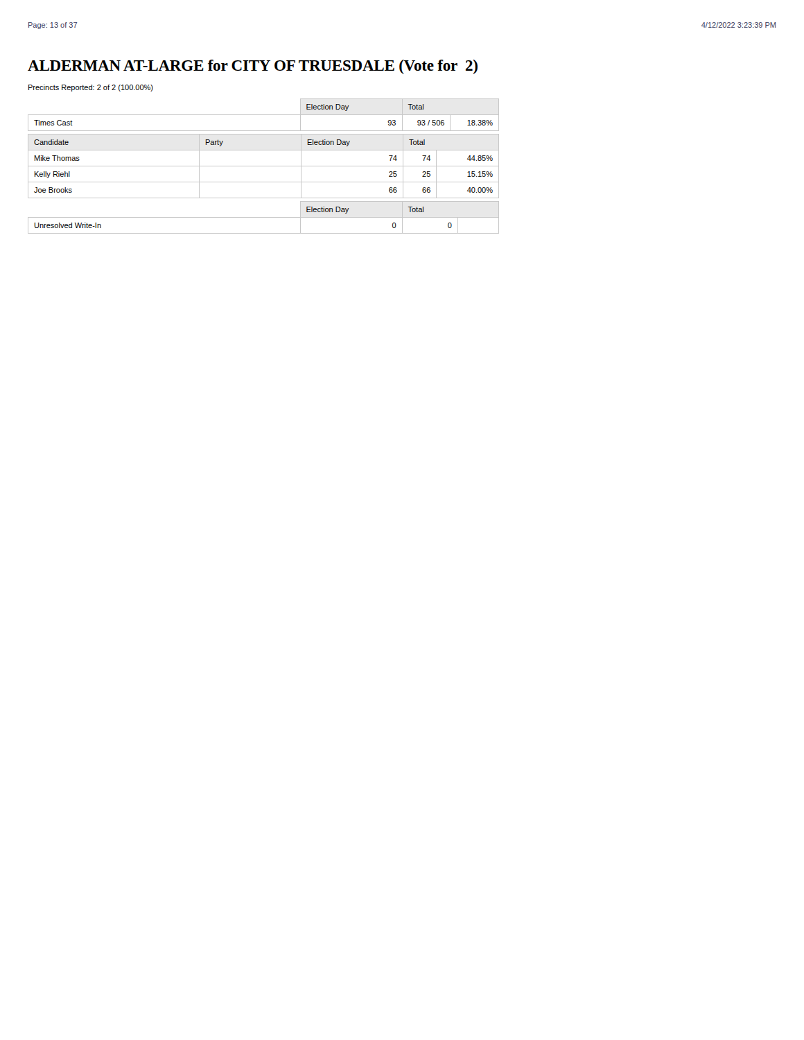Page: 13 of 37 4/12/2022 3:23:39 PM
ALDERMAN AT-LARGE for CITY OF TRUESDALE (Vote for 2)
Precincts Reported: 2 of 2 (100.00%)
| | | Election Day | Total |
| --- | --- | --- | --- |
| Times Cast | 93 | 93 / 506 | 18.38% |
| Candidate | Party | Election Day | Total |
| --- | --- | --- | --- |
| Mike Thomas | | 74 | 74 | 44.85% |
| Kelly Riehl | | 25 | 25 | 15.15% |
| Joe Brooks | | 66 | 66 | 40.00% |
| | | Election Day | Total |
| --- | --- | --- | --- |
| Unresolved Write-In | 0 | 0 | |